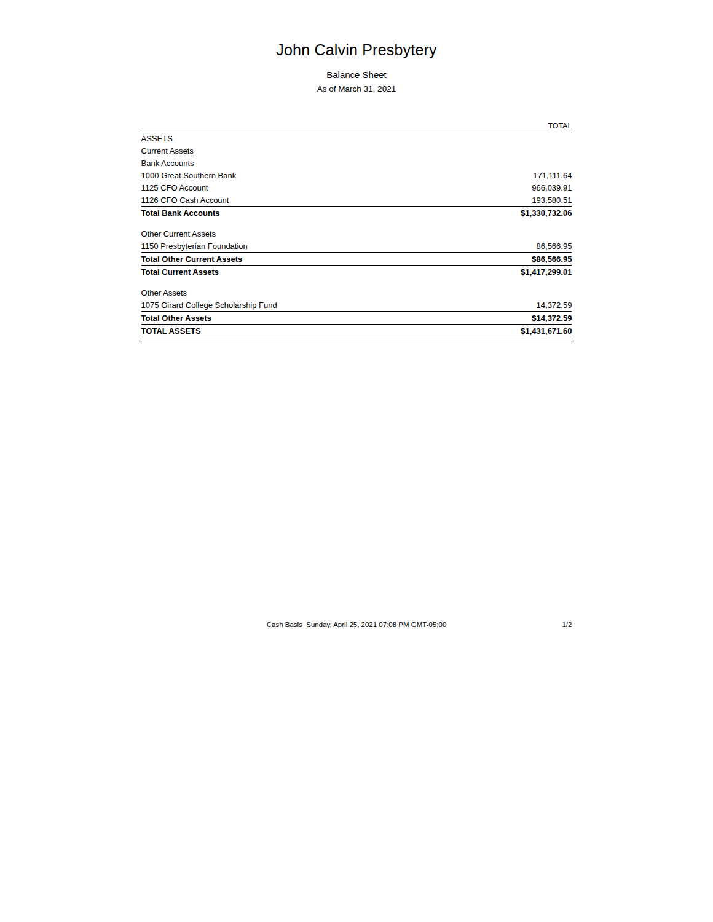John Calvin Presbytery
Balance Sheet
As of March 31, 2021
| | TOTAL |
| ASSETS | |
| Current Assets | |
| Bank Accounts | |
| 1000 Great Southern Bank | 171,111.64 |
| 1125 CFO Account | 966,039.91 |
| 1126 CFO Cash Account | 193,580.51 |
| Total Bank Accounts | $1,330,732.06 |
| Other Current Assets | |
| 1150 Presbyterian Foundation | 86,566.95 |
| Total Other Current Assets | $86,566.95 |
| Total Current Assets | $1,417,299.01 |
| Other Assets | |
| 1075 Girard College Scholarship Fund | 14,372.59 |
| Total Other Assets | $14,372.59 |
| TOTAL ASSETS | $1,431,671.60 |
Cash Basis Sunday, April 25, 2021 07:08 PM GMT-05:00
1/2